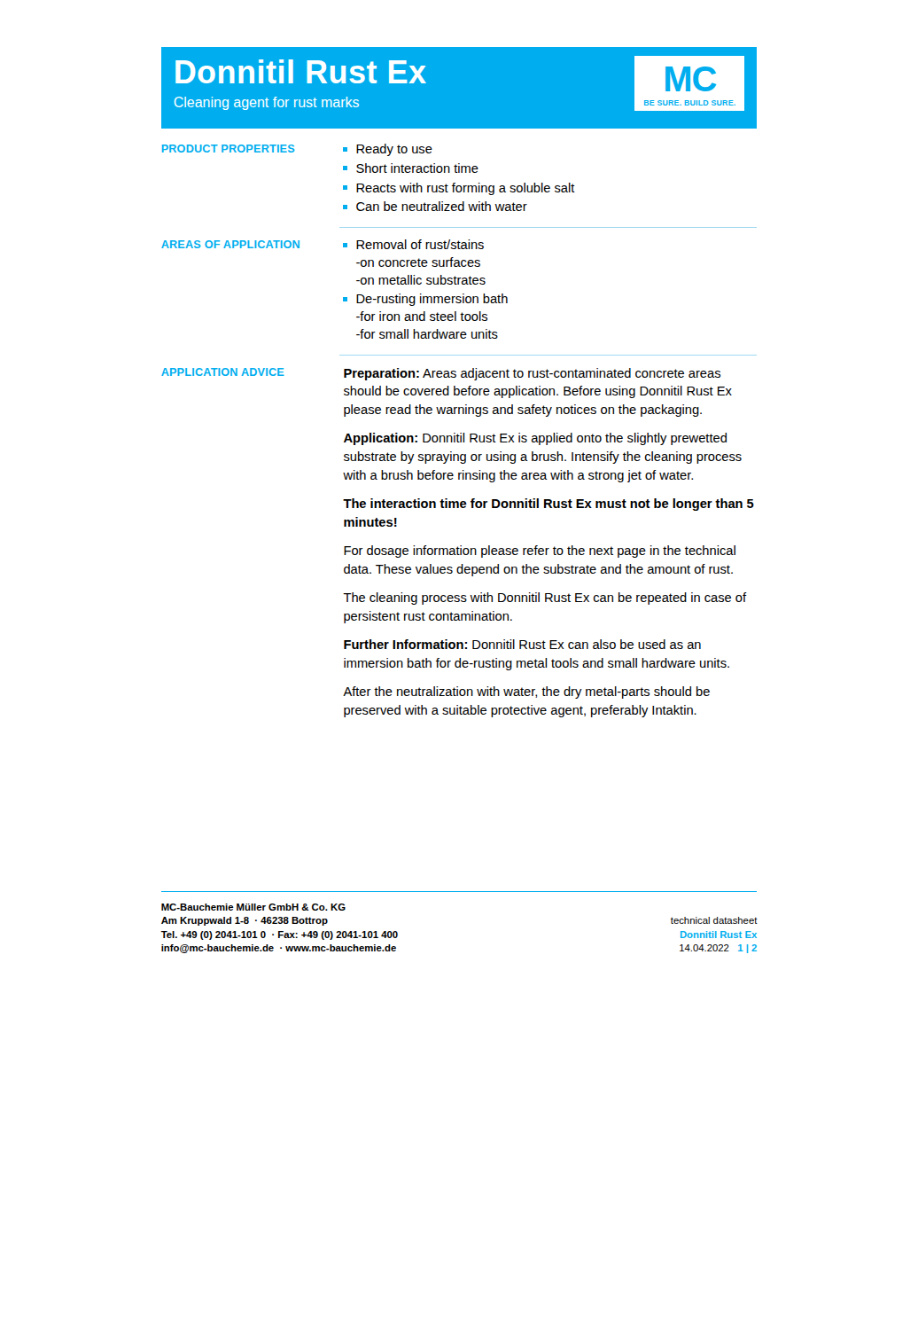Donnitil Rust Ex
Cleaning agent for rust marks
MC
BE SURE. BUILD SURE.
PRODUCT PROPERTIES
Ready to use
Short interaction time
Reacts with rust forming a soluble salt
Can be neutralized with water
AREAS OF APPLICATION
Removal of rust/stains
-on concrete surfaces
-on metallic substrates
De-rusting immersion bath
-for iron and steel tools
-for small hardware units
APPLICATION ADVICE
Preparation: Areas adjacent to rust-contaminated concrete areas should be covered before application. Before using Donnitil Rust Ex please read the warnings and safety notices on the packaging.
Application: Donnitil Rust Ex is applied onto the slightly prewetted substrate by spraying or using a brush. Intensify the cleaning process with a brush before rinsing the area with a strong jet of water.
The interaction time for Donnitil Rust Ex must not be longer than 5 minutes!
For dosage information please refer to the next page in the technical data. These values depend on the substrate and the amount of rust.
The cleaning process with Donnitil Rust Ex can be repeated in case of persistent rust contamination.
Further Information: Donnitil Rust Ex can also be used as an immersion bath for de-rusting metal tools and small hardware units.
After the neutralization with water, the dry metal-parts should be preserved with a suitable protective agent, preferably Intaktin.
MC-Bauchemie Müller GmbH & Co. KG
Am Kruppwald 1-8 · 46238 Bottrop
Tel. +49 (0) 2041-101 0 · Fax: +49 (0) 2041-101 400
info@mc-bauchemie.de · www.mc-bauchemie.de
technical datasheet
Donnitil Rust Ex
14.04.2022 1 | 2